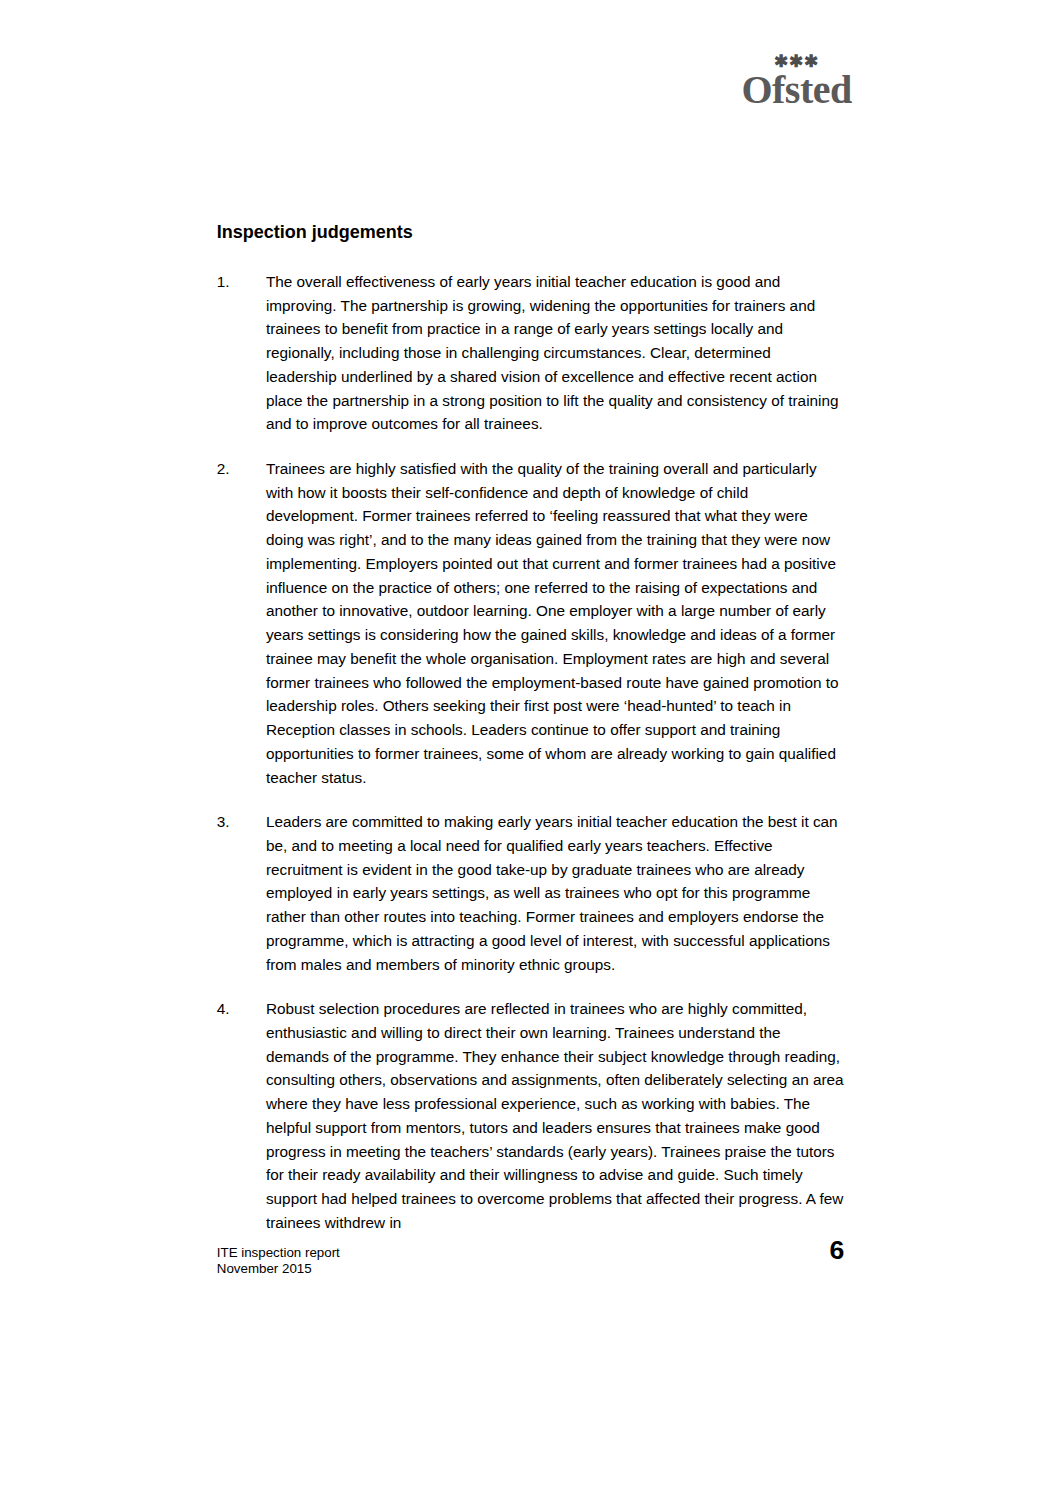✱✱✱
Ofsted
Inspection judgements
The overall effectiveness of early years initial teacher education is good and improving. The partnership is growing, widening the opportunities for trainers and trainees to benefit from practice in a range of early years settings locally and regionally, including those in challenging circumstances. Clear, determined leadership underlined by a shared vision of excellence and effective recent action place the partnership in a strong position to lift the quality and consistency of training and to improve outcomes for all trainees.
Trainees are highly satisfied with the quality of the training overall and particularly with how it boosts their self-confidence and depth of knowledge of child development. Former trainees referred to ‘feeling reassured that what they were doing was right’, and to the many ideas gained from the training that they were now implementing. Employers pointed out that current and former trainees had a positive influence on the practice of others; one referred to the raising of expectations and another to innovative, outdoor learning. One employer with a large number of early years settings is considering how the gained skills, knowledge and ideas of a former trainee may benefit the whole organisation. Employment rates are high and several former trainees who followed the employment-based route have gained promotion to leadership roles. Others seeking their first post were ‘head-hunted’ to teach in Reception classes in schools. Leaders continue to offer support and training opportunities to former trainees, some of whom are already working to gain qualified teacher status.
Leaders are committed to making early years initial teacher education the best it can be, and to meeting a local need for qualified early years teachers. Effective recruitment is evident in the good take-up by graduate trainees who are already employed in early years settings, as well as trainees who opt for this programme rather than other routes into teaching. Former trainees and employers endorse the programme, which is attracting a good level of interest, with successful applications from males and members of minority ethnic groups.
Robust selection procedures are reflected in trainees who are highly committed, enthusiastic and willing to direct their own learning. Trainees understand the demands of the programme. They enhance their subject knowledge through reading, consulting others, observations and assignments, often deliberately selecting an area where they have less professional experience, such as working with babies. The helpful support from mentors, tutors and leaders ensures that trainees make good progress in meeting the teachers’ standards (early years). Trainees praise the tutors for their ready availability and their willingness to advise and guide. Such timely support had helped trainees to overcome problems that affected their progress. A few trainees withdrew in
ITE inspection report
November 2015
6